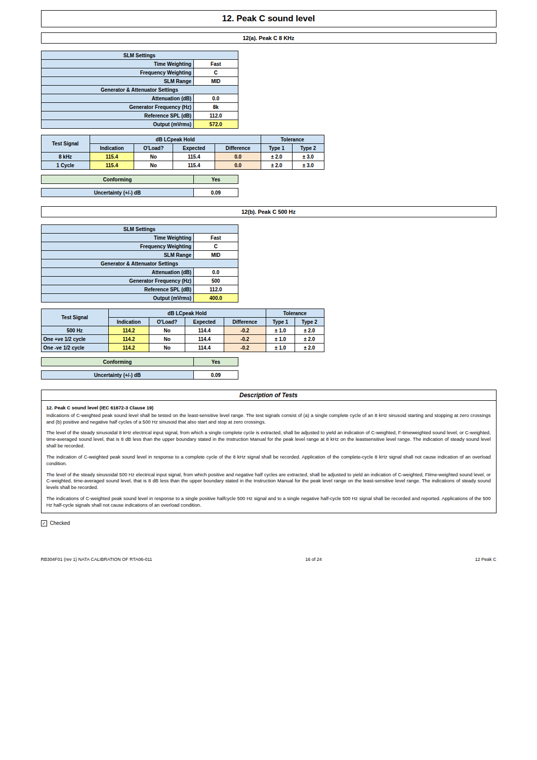12. Peak C sound level
12(a). Peak C 8 KHz
| SLM Settings |
| Time Weighting | Fast |
| Frequency Weighting | C |
| SLM Range | MID |
| Generator & Attenuator Settings |
| Attenuation (dB) | 0.0 |
| Generator Frequency (Hz) | 8k |
| Reference SPL (dB) | 112.0 |
| Output (mVrms) | 572.0 |
| Test Signal | dB LCpeak Hold | Tolerance |
| --- | --- | --- |
| Indication | O'Load? | Expected | Difference | Type 1 | Type 2 |
| 8 kHz | 115.4 | No | 115.4 | 0.0 | ± 2.0 | ± 3.0 |
| 1 Cycle | 115.4 | No | 115.4 | 0.0 | ± 2.0 | ± 3.0 |
| Conforming | Yes |
| Uncertainty (+/-) dB | 0.09 |
12(b). Peak C 500 Hz
| SLM Settings |
| Time Weighting | Fast |
| Frequency Weighting | C |
| SLM Range | MID |
| Generator & Attenuator Settings |
| Attenuation (dB) | 0.0 |
| Generator Frequency (Hz) | 500 |
| Reference SPL (dB) | 112.0 |
| Output (mVrms) | 400.0 |
| Test Signal | dB LCpeak Hold | Tolerance |
| --- | --- | --- |
| Indication | O'Load? | Expected | Difference | Type 1 | Type 2 |
| 500 Hz | 114.2 | No | 114.4 | -0.2 | ± 1.0 | ± 2.0 |
| One +ve 1/2 cycle | 114.2 | No | 114.4 | -0.2 | ± 1.0 | ± 2.0 |
| One -ve 1/2 cycle | 114.2 | No | 114.4 | -0.2 | ± 1.0 | ± 2.0 |
| Conforming | Yes |
| Uncertainty (+/-) dB | 0.09 |
Description of Tests
12. Peak C sound level (IEC 61672-3 Clause 19)
Indications of C-weighted peak sound level shall be tested on the least-sensitive level range. The test signals consist of (a) a single complete cycle of an 8 kHz sinusoid starting and stopping at zero crossings and (b) positive and negative half cycles of a 500 Hz sinusoid that also start and stop at zero crossings.
The level of the steady sinusoidal 8 kHz electrical input signal, from which a single complete cycle is extracted, shall be adjusted to yield an indication of C-weighted, F-timeweighted sound level, or C-weighted, time-averaged sound level, that is 8 dB less than the upper boundary stated in the Instruction Manual for the peak level range at 8 kHz on the leastsensitive level range. The indication of steady sound level shall be recorded.
The indication of C-weighted peak sound level in response to a complete cycle of the 8 kHz signal shall be recorded. Application of the complete-cycle 8 kHz signal shall not cause indication of an overload condition.
The level of the steady sinusoidal 500 Hz electrical input signal, from which positive and negative half cycles are extracted, shall be adjusted to yield an indication of C-weighted, Ftime-weighted sound level, or C-weighted, time-averaged sound level, that is 8 dB less than the upper boundary stated in the Instruction Manual for the peak level range on the least-sensitive level range. The indications of steady sound levels shall be recorded.
The indications of C-weighted peak sound level in response to a single positive halfcycle 500 Hz signal and to a single negative half-cycle 500 Hz signal shall be recorded and reported. Applications of the 500 Hz half-cycle signals shall not cause indications of an overload condition.
✓Checked
RB304F01 (rev 1) NATA CALIBRATION OF RTA06-011 16 of 24 12 Peak C